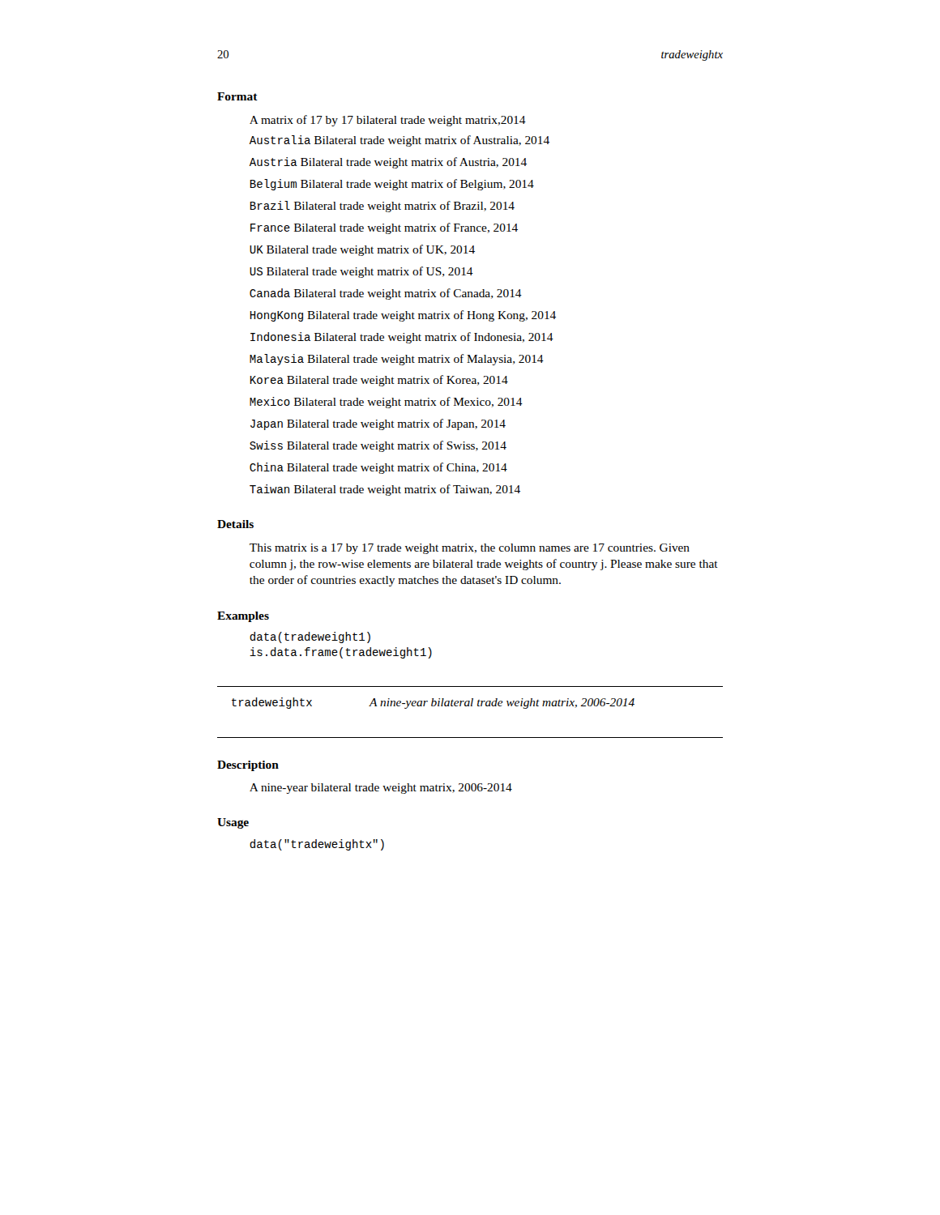20 tradeweightx
Format
A matrix of 17 by 17 bilateral trade weight matrix,2014
Australia
Bilateral trade weight matrix of Australia, 2014
Austria
Bilateral trade weight matrix of Austria, 2014
Belgium
Bilateral trade weight matrix of Belgium, 2014
Brazil
Bilateral trade weight matrix of Brazil, 2014
France
Bilateral trade weight matrix of France, 2014
UK
Bilateral trade weight matrix of UK, 2014
US
Bilateral trade weight matrix of US, 2014
Canada
Bilateral trade weight matrix of Canada, 2014
HongKong
Bilateral trade weight matrix of Hong Kong, 2014
Indonesia
Bilateral trade weight matrix of Indonesia, 2014
Malaysia
Bilateral trade weight matrix of Malaysia, 2014
Korea
Bilateral trade weight matrix of Korea, 2014
Mexico
Bilateral trade weight matrix of Mexico, 2014
Japan
Bilateral trade weight matrix of Japan, 2014
Swiss
Bilateral trade weight matrix of Swiss, 2014
China
Bilateral trade weight matrix of China, 2014
Taiwan
Bilateral trade weight matrix of Taiwan, 2014
Details
This matrix is a 17 by 17 trade weight matrix, the column names are 17 countries. Given column j, the row-wise elements are bilateral trade weights of country j. Please make sure that the order of countries exactly matches the dataset's ID column.
Examples
data(tradeweight1)
is.data.frame(tradeweight1)
tradeweightx A nine-year bilateral trade weight matrix, 2006-2014
Description
A nine-year bilateral trade weight matrix, 2006-2014
Usage
data("tradeweightx")